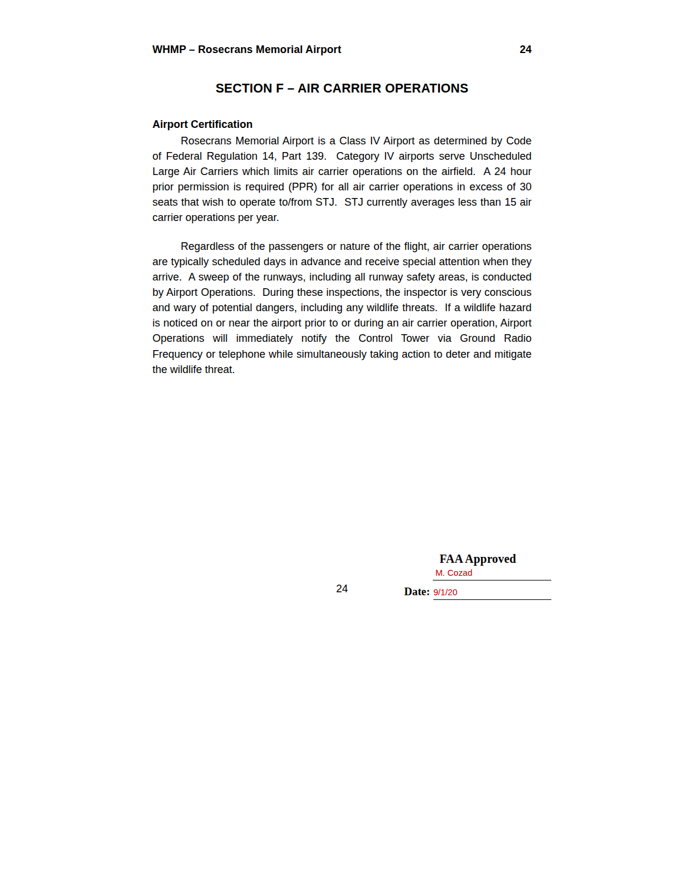WHMP – Rosecrans Memorial Airport 24
SECTION F – AIR CARRIER OPERATIONS
Airport Certification
Rosecrans Memorial Airport is a Class IV Airport as determined by Code of Federal Regulation 14, Part 139. Category IV airports serve Unscheduled Large Air Carriers which limits air carrier operations on the airfield. A 24 hour prior permission is required (PPR) for all air carrier operations in excess of 30 seats that wish to operate to/from STJ. STJ currently averages less than 15 air carrier operations per year.
Regardless of the passengers or nature of the flight, air carrier operations are typically scheduled days in advance and receive special attention when they arrive. A sweep of the runways, including all runway safety areas, is conducted by Airport Operations. During these inspections, the inspector is very conscious and wary of potential dangers, including any wildlife threats. If a wildlife hazard is noticed on or near the airport prior to or during an air carrier operation, Airport Operations will immediately notify the Control Tower via Ground Radio Frequency or telephone while simultaneously taking action to deter and mitigate the wildlife threat.
24
FAA Approved
M. Cozad
Date: 9/1/20